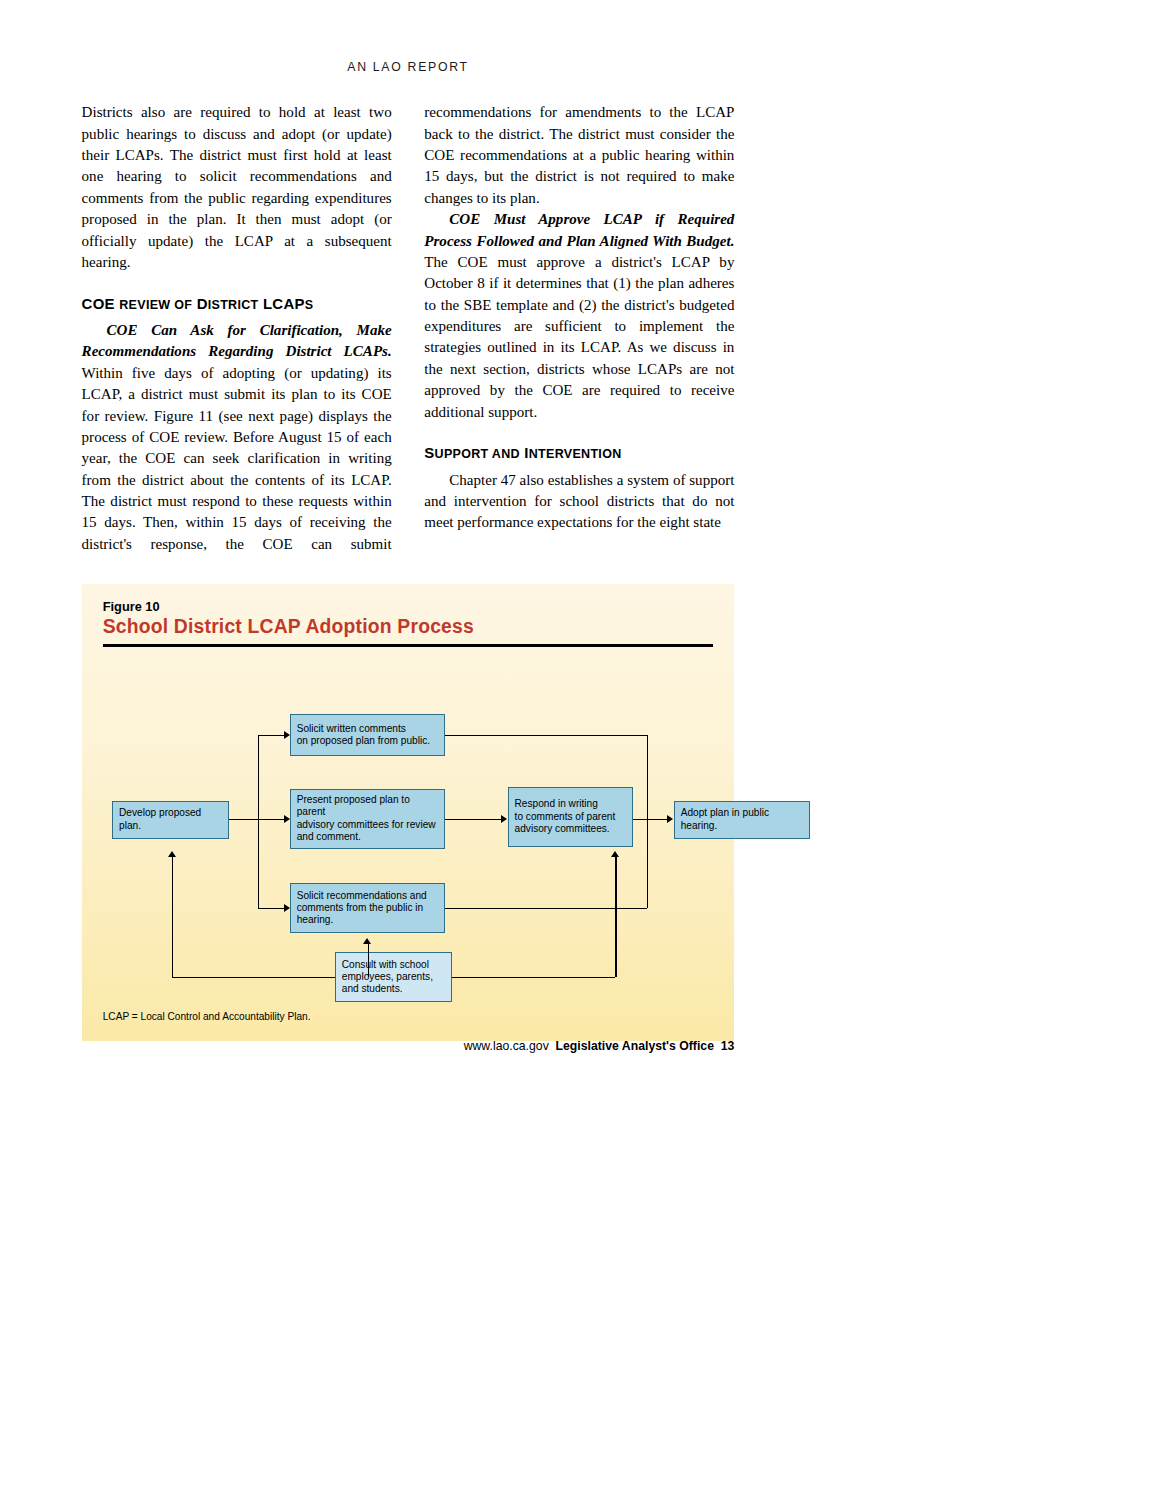AN LAO REPORT
Districts also are required to hold at least two public hearings to discuss and adopt (or update) their LCAPs. The district must first hold at least one hearing to solicit recommendations and comments from the public regarding expenditures proposed in the plan. It then must adopt (or officially update) the LCAP at a subsequent hearing.
COE REVIEW OF DISTRICT LCAPS
COE Can Ask for Clarification, Make Recommendations Regarding District LCAPs. Within five days of adopting (or updating) its LCAP, a district must submit its plan to its COE for review. Figure 11 (see next page) displays the process of COE review. Before August 15 of each year, the COE can seek clarification in writing from the district about the contents of its LCAP. The district must respond to these requests within 15 days. Then, within 15 days of receiving the district's response, the COE can submit recommendations for amendments to the LCAP back to the district. The district must consider the COE recommendations at a public hearing within 15 days, but the district is not required to make changes to its plan.
COE Must Approve LCAP if Required Process Followed and Plan Aligned With Budget. The COE must approve a district's LCAP by October 8 if it determines that (1) the plan adheres to the SBE template and (2) the district's budgeted expenditures are sufficient to implement the strategies outlined in its LCAP. As we discuss in the next section, districts whose LCAPs are not approved by the COE are required to receive additional support.
SUPPORT AND INTERVENTION
Chapter 47 also establishes a system of support and intervention for school districts that do not meet performance expectations for the eight state
Figure 10
School District LCAP Adoption Process
Develop proposed plan.
Solicit written comments
on proposed plan from public.
Present proposed plan to parent
advisory committees for review
and comment.
Solicit recommendations and
comments from the public in hearing.
Respond in writing
to comments of parent
advisory committees.
Adopt plan in public hearing.
Consult with school
employees, parents,
and students.
LCAP = Local Control and Accountability Plan.
www.lao.ca.gov Legislative Analyst's Office 13